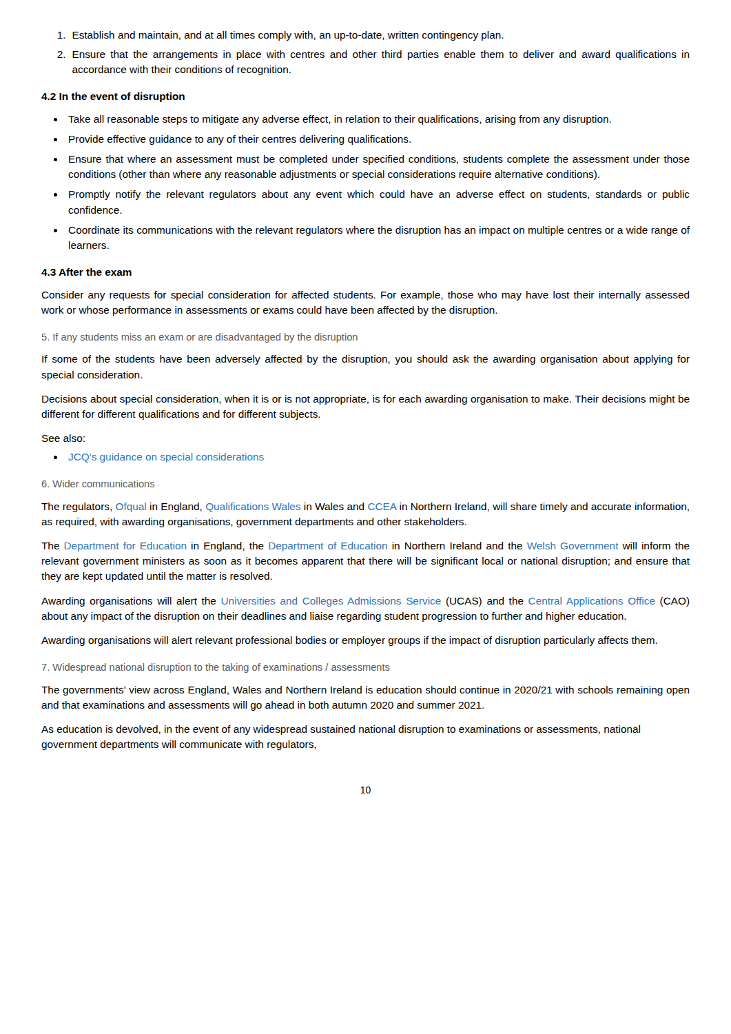Establish and maintain, and at all times comply with, an up-to-date, written contingency plan.
Ensure that the arrangements in place with centres and other third parties enable them to deliver and award qualifications in accordance with their conditions of recognition.
4.2 In the event of disruption
Take all reasonable steps to mitigate any adverse effect, in relation to their qualifications, arising from any disruption.
Provide effective guidance to any of their centres delivering qualifications.
Ensure that where an assessment must be completed under specified conditions, students complete the assessment under those conditions (other than where any reasonable adjustments or special considerations require alternative conditions).
Promptly notify the relevant regulators about any event which could have an adverse effect on students, standards or public confidence.
Coordinate its communications with the relevant regulators where the disruption has an impact on multiple centres or a wide range of learners.
4.3 After the exam
Consider any requests for special consideration for affected students. For example, those who may have lost their internally assessed work or whose performance in assessments or exams could have been affected by the disruption.
5. If any students miss an exam or are disadvantaged by the disruption
If some of the students have been adversely affected by the disruption, you should ask the awarding organisation about applying for special consideration.
Decisions about special consideration, when it is or is not appropriate, is for each awarding organisation to make. Their decisions might be different for different qualifications and for different subjects.
See also:
JCQ's guidance on special considerations
6. Wider communications
The regulators, Ofqual in England, Qualifications Wales in Wales and CCEA in Northern Ireland, will share timely and accurate information, as required, with awarding organisations, government departments and other stakeholders.
The Department for Education in England, the Department of Education in Northern Ireland and the Welsh Government will inform the relevant government ministers as soon as it becomes apparent that there will be significant local or national disruption; and ensure that they are kept updated until the matter is resolved.
Awarding organisations will alert the Universities and Colleges Admissions Service (UCAS) and the Central Applications Office (CAO) about any impact of the disruption on their deadlines and liaise regarding student progression to further and higher education.
Awarding organisations will alert relevant professional bodies or employer groups if the impact of disruption particularly affects them.
7. Widespread national disruption to the taking of examinations / assessments
The governments' view across England, Wales and Northern Ireland is education should continue in 2020/21 with schools remaining open and that examinations and assessments will go ahead in both autumn 2020 and summer 2021.
As education is devolved, in the event of any widespread sustained national disruption to examinations or assessments, national government departments will communicate with regulators,
10